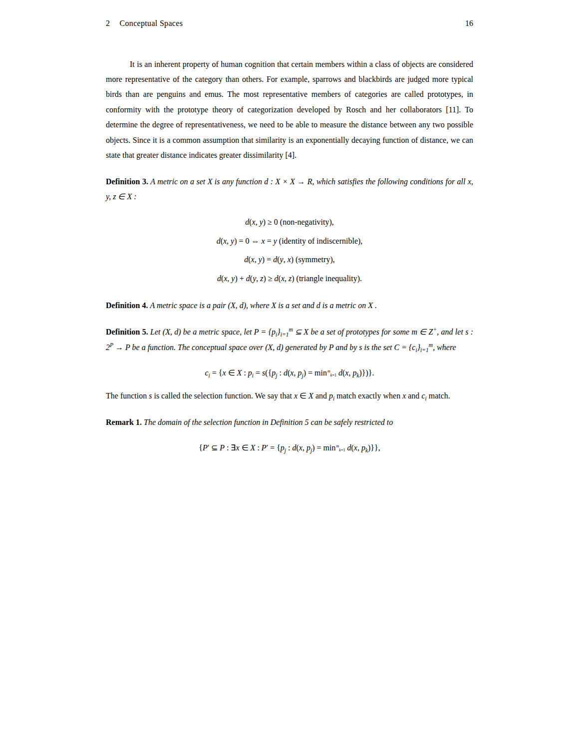2 Conceptual Spaces 16
It is an inherent property of human cognition that certain members within a class of objects are considered more representative of the category than others. For example, sparrows and blackbirds are judged more typical birds than are penguins and emus. The most representative members of categories are called prototypes, in conformity with the prototype theory of categorization developed by Rosch and her collaborators [11]. To determine the degree of representativeness, we need to be able to measure the distance between any two possible objects. Since it is a common assumption that similarity is an exponentially decaying function of distance, we can state that greater distance indicates greater dissimilarity [4].
Definition 3. A metric on a set X is any function d : X × X → R, which satisfies the following conditions for all x, y, z ∈ X :
d(x, y) ≥ 0 (non-negativity), d(x, y) = 0 ⇔ x = y (identity of indiscernible), d(x, y) = d(y, x) (symmetry), d(x, y) + d(y, z) ≥ d(x, z) (triangle inequality).
Definition 4. A metric space is a pair (X, d), where X is a set and d is a metric on X .
Definition 5. Let (X, d) be a metric space, let P = {pi}i=1m ⊆ X be a set of prototypes for some m ∈ Z+, and let s : 2P → P be a function. The conceptual space over (X, d) generated by P and by s is the set C = {ci}i=1m, where
ci = {x ∈ X : pi = s({pj : d(x, pj) = minmk=1 d(x, pk)})}.
The function s is called the selection function. We say that x ∈ X and pi match exactly when x and ci match.
Remark 1. The domain of the selection function in Definition 5 can be safely restricted to
{P′ ⊆ P : ∃x ∈ X : P′ = {pj : d(x, pj) = minmk=1 d(x, pk)}},